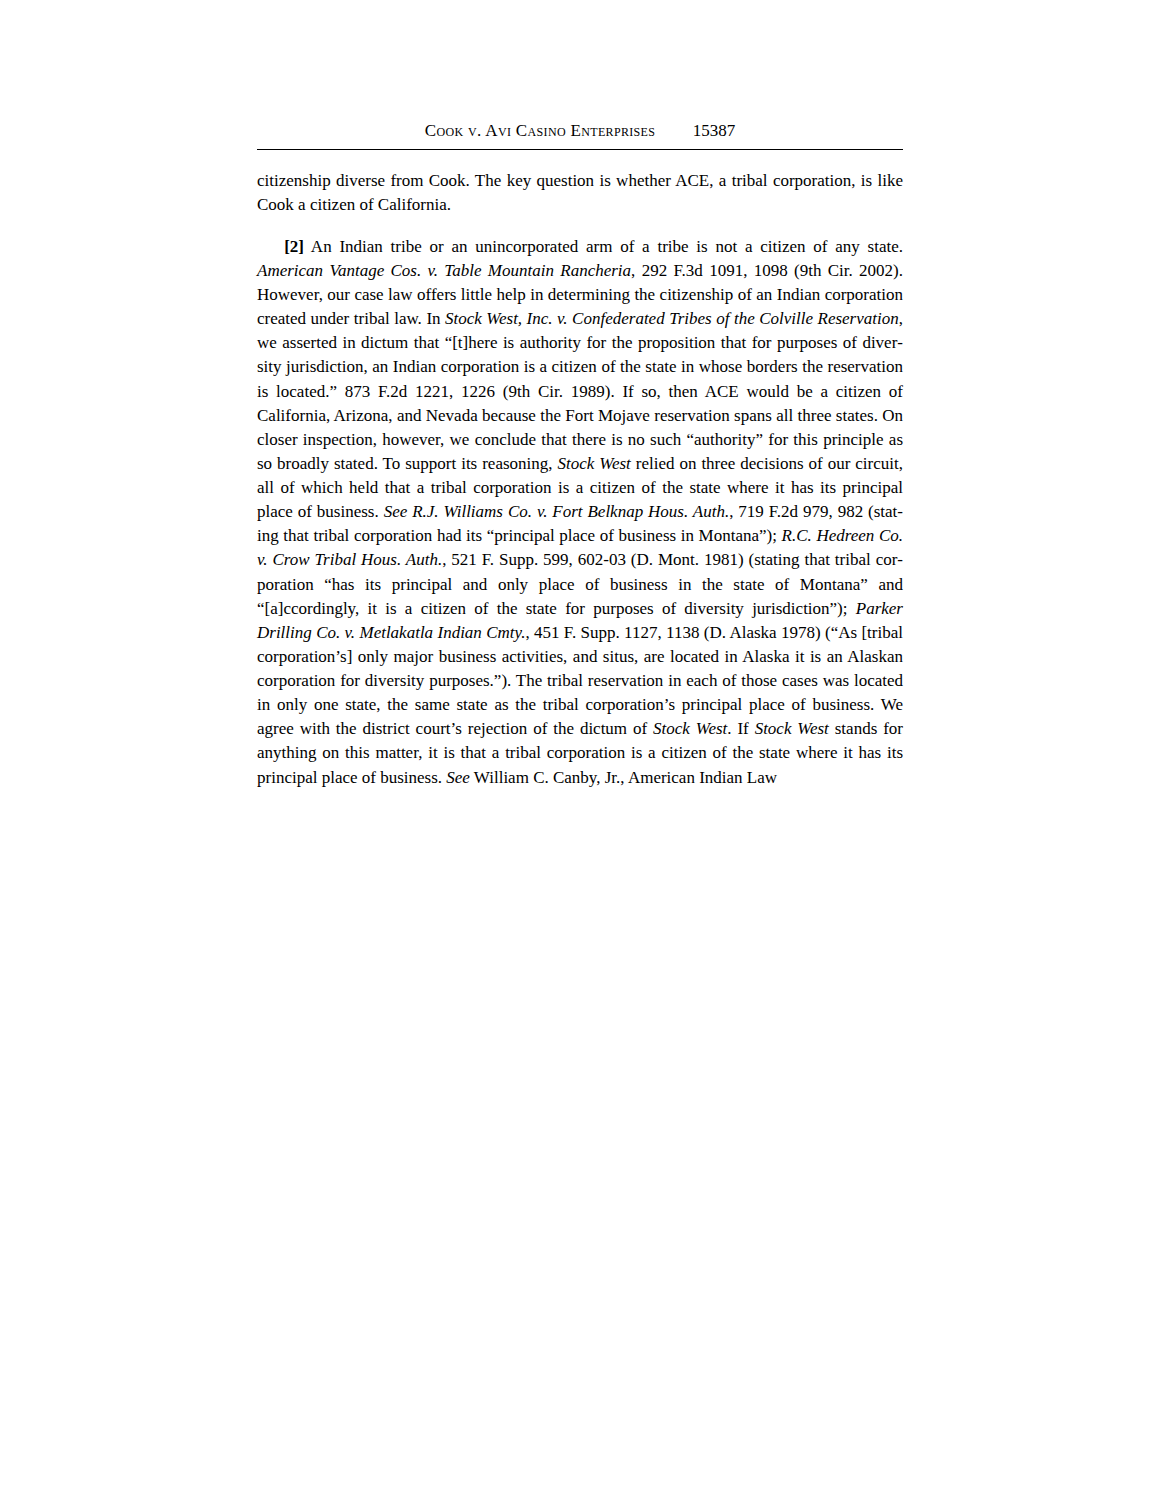Cook v. Avi Casino Enterprises 15387
citizenship diverse from Cook. The key question is whether ACE, a tribal corporation, is like Cook a citizen of California.
[2] An Indian tribe or an unincorporated arm of a tribe is not a citizen of any state. American Vantage Cos. v. Table Mountain Rancheria, 292 F.3d 1091, 1098 (9th Cir. 2002). However, our case law offers little help in determining the citizenship of an Indian corporation created under tribal law. In Stock West, Inc. v. Confederated Tribes of the Colville Reservation, we asserted in dictum that “[t]here is authority for the proposition that for purposes of diversity jurisdiction, an Indian corporation is a citizen of the state in whose borders the reservation is located.” 873 F.2d 1221, 1226 (9th Cir. 1989). If so, then ACE would be a citizen of California, Arizona, and Nevada because the Fort Mojave reservation spans all three states. On closer inspection, however, we conclude that there is no such “authority” for this principle as so broadly stated. To support its reasoning, Stock West relied on three decisions of our circuit, all of which held that a tribal corporation is a citizen of the state where it has its principal place of business. See R.J. Williams Co. v. Fort Belknap Hous. Auth., 719 F.2d 979, 982 (stating that tribal corporation had its “principal place of business in Montana”); R.C. Hedreen Co. v. Crow Tribal Hous. Auth., 521 F. Supp. 599, 602-03 (D. Mont. 1981) (stating that tribal corporation “has its principal and only place of business in the state of Montana” and “[a]ccordingly, it is a citizen of the state for purposes of diversity jurisdiction”); Parker Drilling Co. v. Metlakatla Indian Cmty., 451 F. Supp. 1127, 1138 (D. Alaska 1978) (“As [tribal corporation’s] only major business activities, and situs, are located in Alaska it is an Alaskan corporation for diversity purposes.”). The tribal reservation in each of those cases was located in only one state, the same state as the tribal corporation’s principal place of business. We agree with the district court’s rejection of the dictum of Stock West. If Stock West stands for anything on this matter, it is that a tribal corporation is a citizen of the state where it has its principal place of business. See William C. Canby, Jr., American Indian Law